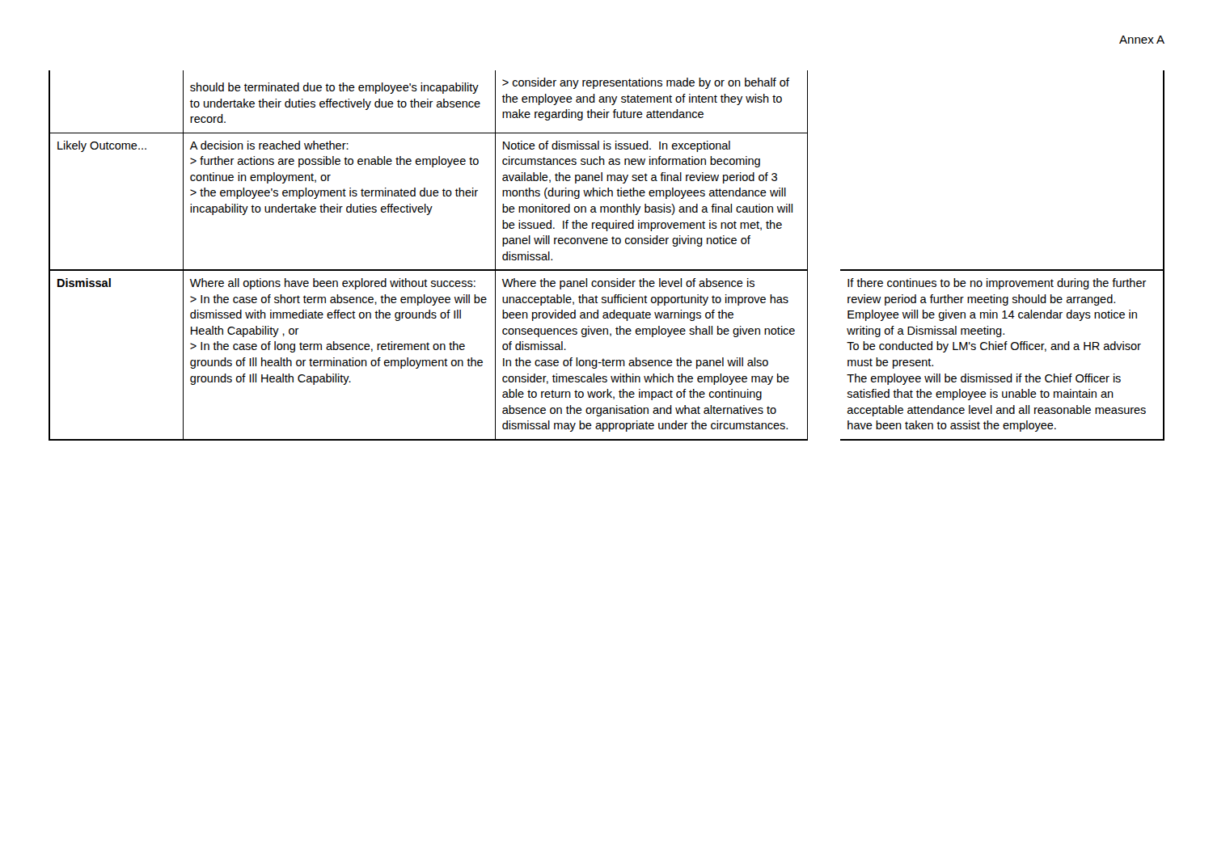Annex A
| | should be terminated due to the employee's incapability to undertake their duties effectively due to their absence record. | > consider any representations made by or on behalf of the employee and any statement of intent they wish to make regarding their future attendance | | |
| Likely Outcome... | A decision is reached whether: > further actions are possible to enable the employee to continue in employment, or > the employee's employment is terminated due to their incapability to undertake their duties effectively | Notice of dismissal is issued. In exceptional circumstances such as new information becoming available, the panel may set a final review period of 3 months (during which tiethe employees attendance will be monitored on a monthly basis) and a final caution will be issued. If the required improvement is not met, the panel will reconvene to consider giving notice of dismissal. | | |
| Dismissal | Where all options have been explored without success: > In the case of short term absence, the employee will be dismissed with immediate effect on the grounds of Ill Health Capability , or > In the case of long term absence, retirement on the grounds of Ill health or termination of employment on the grounds of Ill Health Capability. | Where the panel consider the level of absence is unacceptable, that sufficient opportunity to improve has been provided and adequate warnings of the consequences given, the employee shall be given notice of dismissal. In the case of long-term absence the panel will also consider, timescales within which the employee may be able to return to work, the impact of the continuing absence on the organisation and what alternatives to dismissal may be appropriate under the circumstances. | | If there continues to be no improvement during the further review period a further meeting should be arranged. Employee will be given a min 14 calendar days notice in writing of a Dismissal meeting. To be conducted by LM's Chief Officer, and a HR advisor must be present. The employee will be dismissed if the Chief Officer is satisfied that the employee is unable to maintain an acceptable attendance level and all reasonable measures have been taken to assist the employee. |